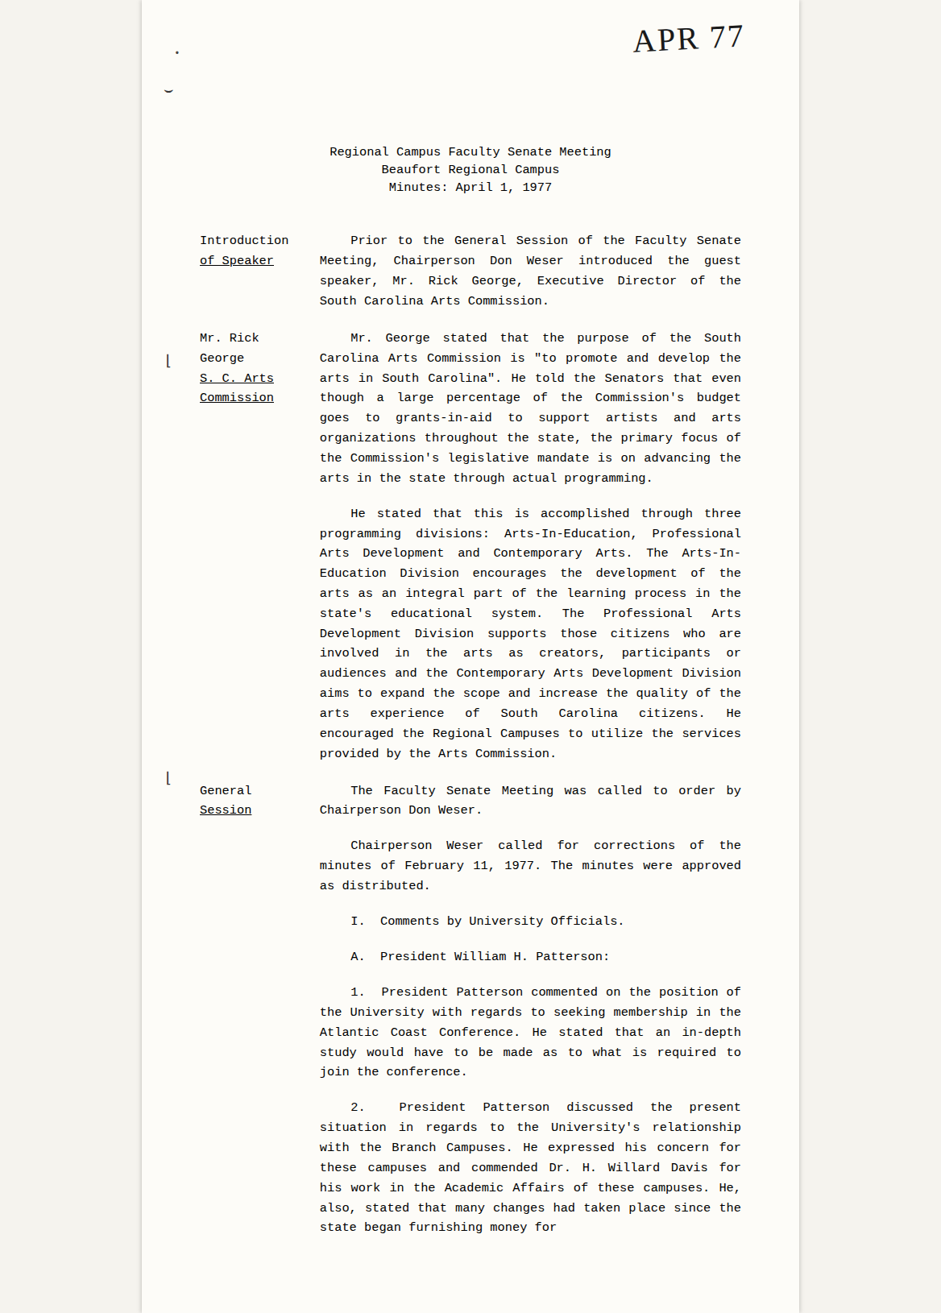APR 77
•
⌣
⌊
⌊
Regional Campus Faculty Senate Meeting
Beaufort Regional Campus
Minutes: April 1, 1977
Introduction
of Speaker
Prior to the General Session of the Faculty Senate Meeting, Chairperson Don Weser introduced the guest speaker, Mr. Rick George, Executive Director of the South Carolina Arts Commission.
Mr. Rick
George
S. C. Arts
Commission
Mr. George stated that the purpose of the South Carolina Arts Commission is "to promote and develop the arts in South Carolina". He told the Senators that even though a large percentage of the Commission's budget goes to grants-in-aid to support artists and arts organizations throughout the state, the primary focus of the Commission's legislative mandate is on advancing the arts in the state through actual programming.
He stated that this is accomplished through three programming divisions: Arts-In-Education, Professional Arts Development and Contemporary Arts. The Arts-In-Education Division encourages the development of the arts as an integral part of the learning process in the state's educational system. The Professional Arts Development Division supports those citizens who are involved in the arts as creators, participants or audiences and the Contemporary Arts Development Division aims to expand the scope and increase the quality of the arts experience of South Carolina citizens. He encouraged the Regional Campuses to utilize the services provided by the Arts Commission.
General
Session
The Faculty Senate Meeting was called to order by Chairperson Don Weser.
Chairperson Weser called for corrections of the minutes of February 11, 1977. The minutes were approved as distributed.
I. Comments by University Officials.
A. President William H. Patterson:
1. President Patterson commented on the position of the University with regards to seeking membership in the Atlantic Coast Conference. He stated that an in-depth study would have to be made as to what is required to join the conference.
2. President Patterson discussed the present situation in regards to the University's relationship with the Branch Campuses. He expressed his concern for these campuses and commended Dr. H. Willard Davis for his work in the Academic Affairs of these campuses. He, also, stated that many changes had taken place since the state began furnishing money for